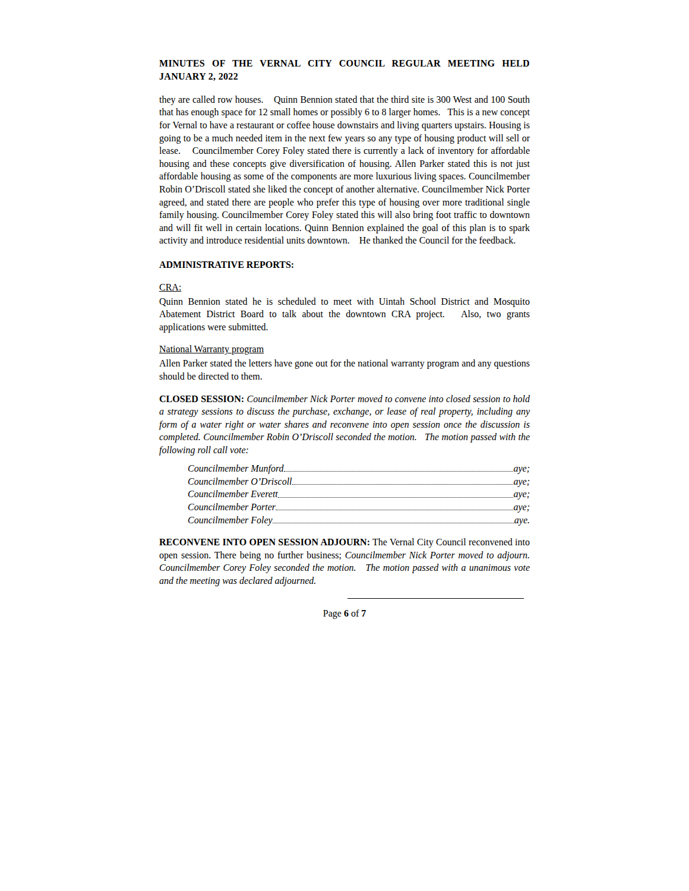Minutes of the Vernal City Council Regular Meeting Held January 2, 2022
they are called row houses. Quinn Bennion stated that the third site is 300 West and 100 South that has enough space for 12 small homes or possibly 6 to 8 larger homes. This is a new concept for Vernal to have a restaurant or coffee house downstairs and living quarters upstairs. Housing is going to be a much needed item in the next few years so any type of housing product will sell or lease. Councilmember Corey Foley stated there is currently a lack of inventory for affordable housing and these concepts give diversification of housing. Allen Parker stated this is not just affordable housing as some of the components are more luxurious living spaces. Councilmember Robin O’Driscoll stated she liked the concept of another alternative. Councilmember Nick Porter agreed, and stated there are people who prefer this type of housing over more traditional single family housing. Councilmember Corey Foley stated this will also bring foot traffic to downtown and will fit well in certain locations. Quinn Bennion explained the goal of this plan is to spark activity and introduce residential units downtown. He thanked the Council for the feedback.
Administrative Reports:
CRA:
Quinn Bennion stated he is scheduled to meet with Uintah School District and Mosquito Abatement District Board to talk about the downtown CRA project. Also, two grants applications were submitted.
National Warranty program
Allen Parker stated the letters have gone out for the national warranty program and any questions should be directed to them.
CLOSED SESSION: Councilmember Nick Porter moved to convene into closed session to hold a strategy sessions to discuss the purchase, exchange, or lease of real property, including any form of a water right or water shares and reconvene into open session once the discussion is completed. Councilmember Robin O’Driscoll seconded the motion. The motion passed with the following roll call vote:
Councilmember Munford aye; Councilmember O’Driscoll aye; Councilmember Everett aye; Councilmember Porter aye; Councilmember Foley aye.
RECONVENE INTO OPEN SESSION ADJOURN: The Vernal City Council reconvened into open session. There being no further business; Councilmember Nick Porter moved to adjourn. Councilmember Corey Foley seconded the motion. The motion passed with a unanimous vote and the meeting was declared adjourned.
Page 6 of 7